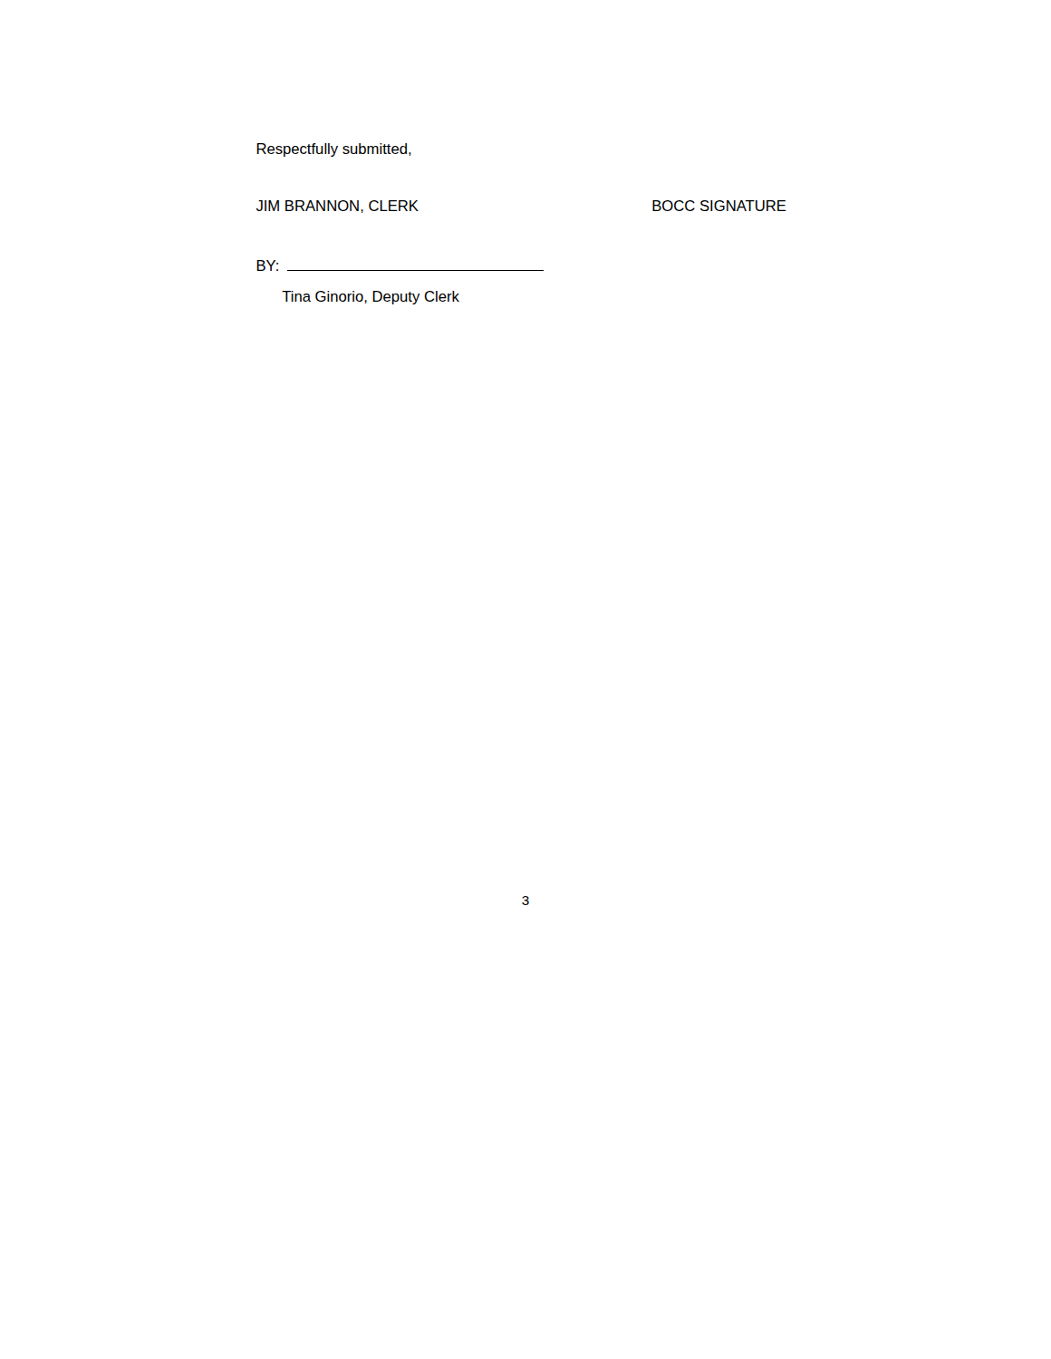Respectfully submitted,
JIM BRANNON, CLERK
BOCC SIGNATURE
BY:
Tina Ginorio, Deputy Clerk
3